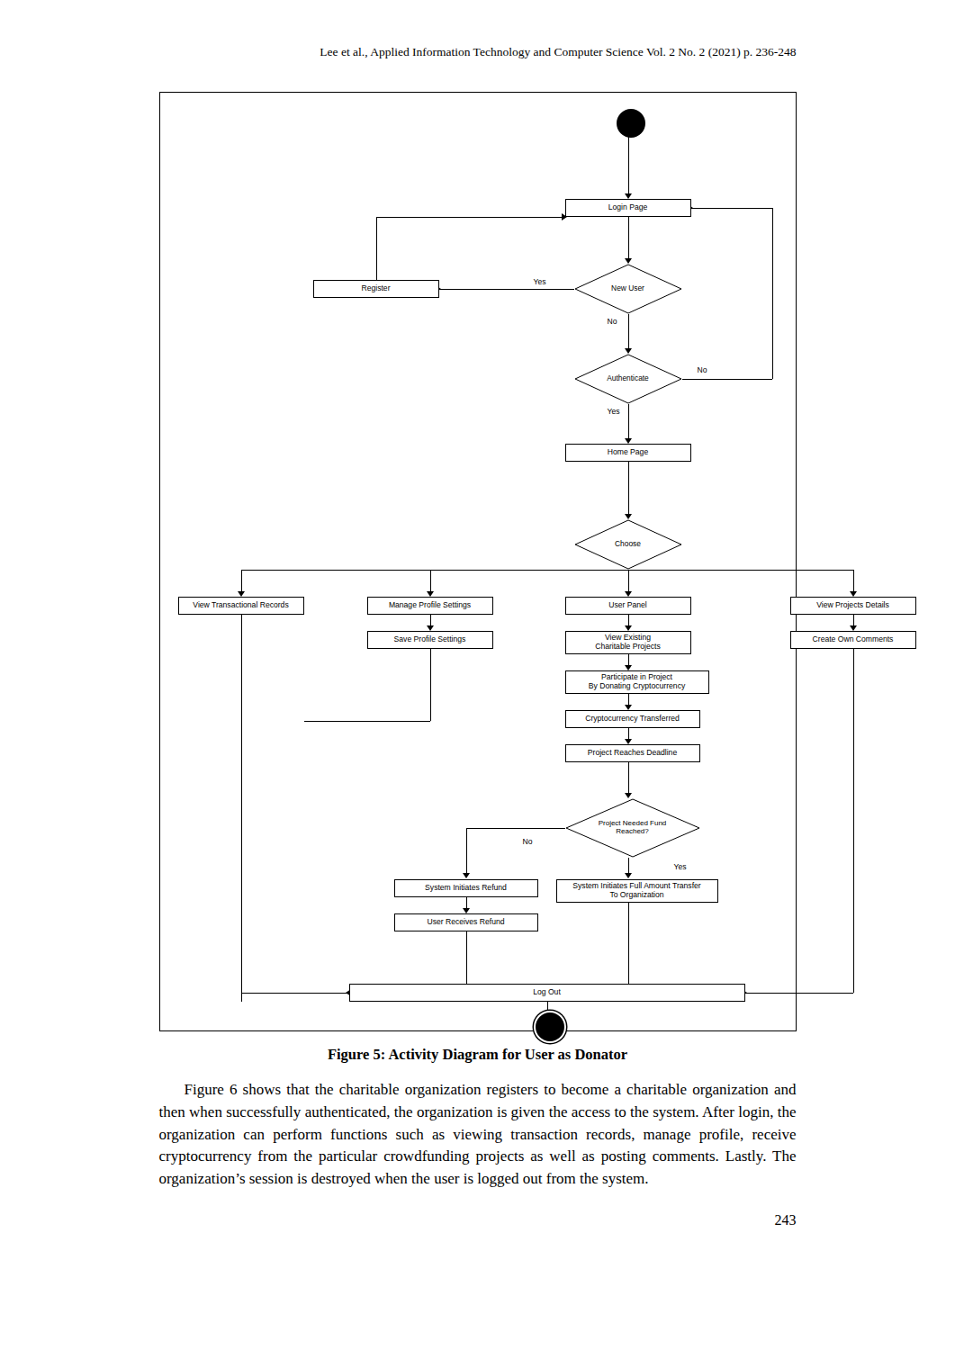Lee et al., Applied Information Technology and Computer Science Vol. 2 No. 2 (2021) p. 236-248
Login Page
New User
Yes
Register
No
Authenticate
No
Yes
Home Page
Choose
View Transactional Records
Manage Profile Settings
User Panel
View Projects Details
Save Profile Settings
View Existing
Charitable Projects
Create Own Comments
Participate in Project
By Donating Cryptocurrency
Cryptocurrency Transferred
Project Reaches Deadline
Project Needed Fund
Reached?
No
System Initiates Refund
User Receives Refund
Yes
System Initiates Full Amount Transfer
To Organization
Log Out
Figure 5: Activity Diagram for User as Donator
Figure 6 shows that the charitable organization registers to become a charitable organization and then when successfully authenticated, the organization is given the access to the system. After login, the organization can perform functions such as viewing transaction records, manage profile, receive cryptocurrency from the particular crowdfunding projects as well as posting comments. Lastly. The organization’s session is destroyed when the user is logged out from the system.
243